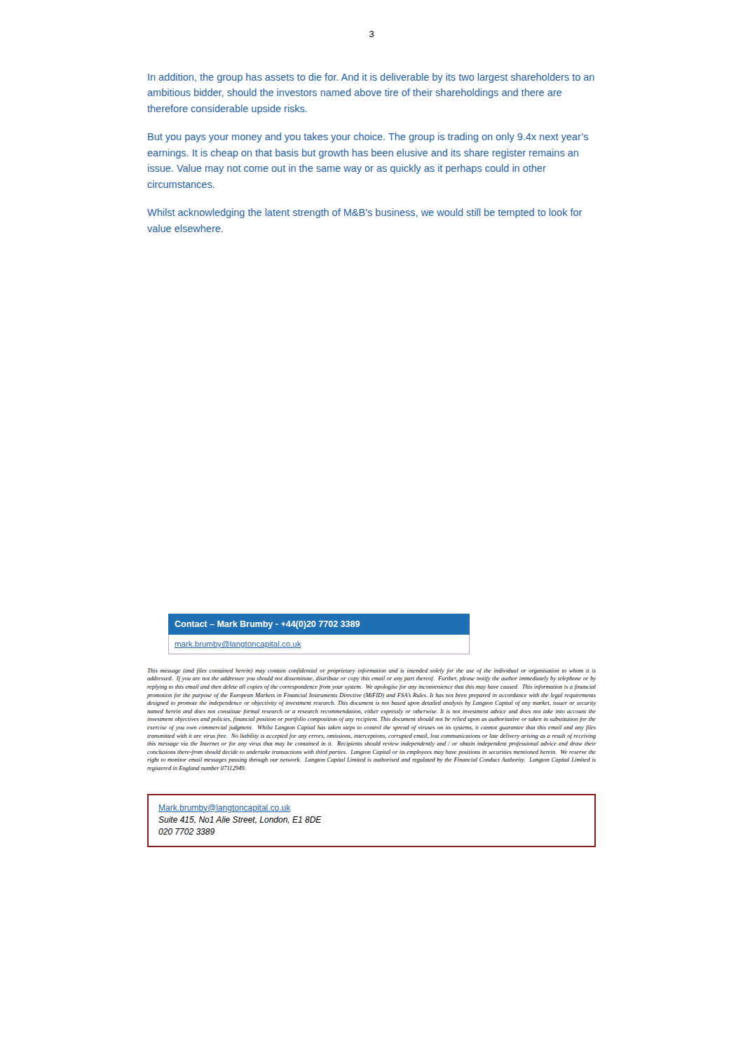3
In addition, the group has assets to die for. And it is deliverable by its two largest shareholders to an ambitious bidder, should the investors named above tire of their shareholdings and there are therefore considerable upside risks.
But you pays your money and you takes your choice. The group is trading on only 9.4x next year’s earnings. It is cheap on that basis but growth has been elusive and its share register remains an issue. Value may not come out in the same way or as quickly as it perhaps could in other circumstances.
Whilst acknowledging the latent strength of M&B’s business, we would still be tempted to look for value elsewhere.
Contact – Mark Brumby - +44(0)20 7702 3389
mark.brumby@langtoncapital.co.uk
This message (and files contained herein) may contain confidential or proprietary information and is intended solely for the use of the individual or organisation to whom it is addressed. If you are not the addressee you should not disseminate, distribute or copy this email or any part thereof. Further, please notify the author immediately by telephone or by replying to this email and then delete all copies of the correspondence from your system. We apologise for any inconvenience that this may have caused. This information is a financial promotion for the purpose of the European Markets in Financial Instruments Directive (MiFID) and FSA’s Rules. It has not been prepared in accordance with the legal requirements designed to promote the independence or objectivity of investment research. This document is not based upon detailed analysis by Langton Capital of any market, issuer or security named herein and does not constitute formal research or a research recommendation, either expressly or otherwise. It is not investment advice and does not take into account the investment objectives and policies, financial position or portfolio composition of any recipient. This document should not be relied upon as authoritative or taken in substitution for the exercise of you own commercial judgment. Whilst Langton Capital has taken steps to control the spread of viruses on its systems, it cannot guarantee that this email and any files transmitted with it are virus free. No liability is accepted for any errors, omissions, interceptions, corrupted email, lost communications or late delivery arising as a result of receiving this message via the Internet or for any virus that may be contained in it. Recipients should review independently and / or obtain independent professional advice and draw their conclusions there-from should decide to undertake transactions with third parties. Langton Capital or its employees may have positions in securities mentioned herein. We reserve the right to monitor email messages passing through our network. Langton Capital Limited is authorised and regulated by the Financial Conduct Authority. Langton Capital Limited is registered in England number 07112949.
Mark.brumby@langtoncapital.co.uk
Suite 415, No1 Alie Street, London, E1 8DE
020 7702 3389